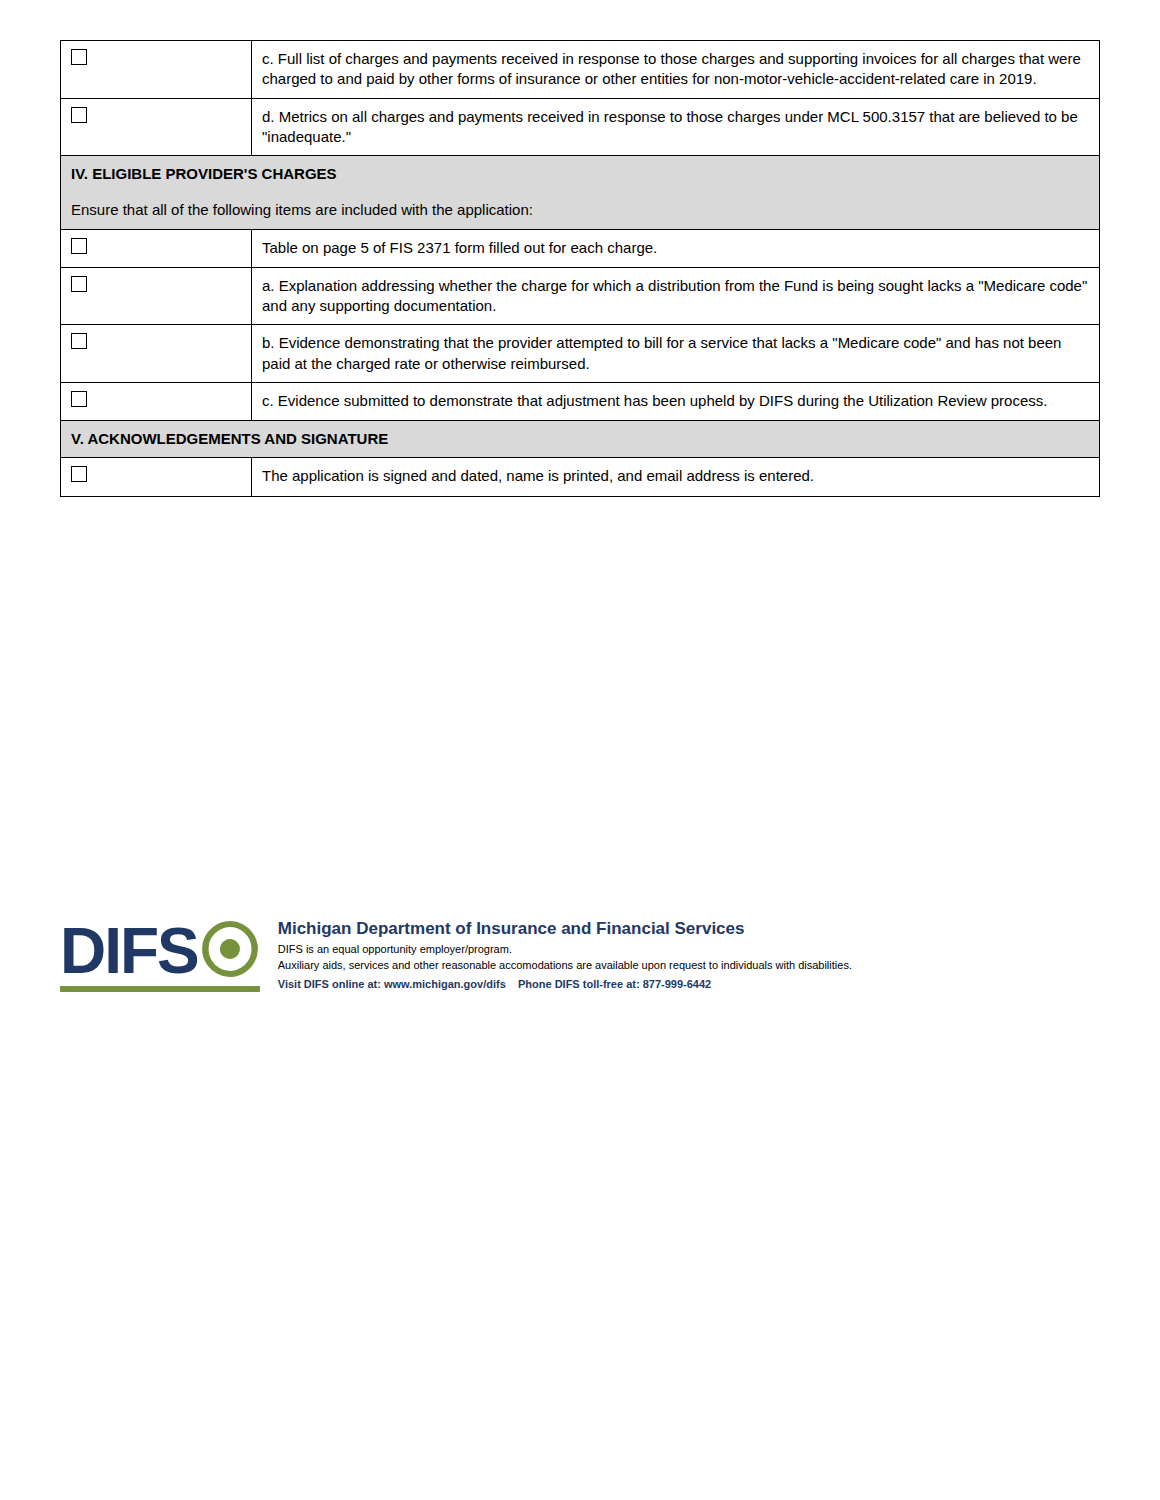| | c. Full list of charges and payments received in response to those charges and supporting invoices for all charges that were charged to and paid by other forms of insurance or other entities for non-motor-vehicle-accident-related care in 2019. |
| | d. Metrics on all charges and payments received in response to those charges under MCL 500.3157 that are believed to be "inadequate." |
| IV. ELIGIBLE PROVIDER'S CHARGES |
| Ensure that all of the following items are included with the application: |
| | Table on page 5 of FIS 2371 form filled out for each charge. |
| | a. Explanation addressing whether the charge for which a distribution from the Fund is being sought lacks a "Medicare code" and any supporting documentation. |
| | b. Evidence demonstrating that the provider attempted to bill for a service that lacks a "Medicare code" and has not been paid at the charged rate or otherwise reimbursed. |
| | c. Evidence submitted to demonstrate that adjustment has been upheld by DIFS during the Utilization Review process. |
| V. ACKNOWLEDGEMENTS AND SIGNATURE |
| | The application is signed and dated, name is printed, and email address is entered. |
DIFS⦿
Michigan Department of Insurance and Financial Services
DIFS is an equal opportunity employer/program.
Auxiliary aids, services and other reasonable accomodations are available upon request to individuals with disabilities.
Visit DIFS online at: www.michigan.gov/difs Phone DIFS toll-free at: 877-999-6442